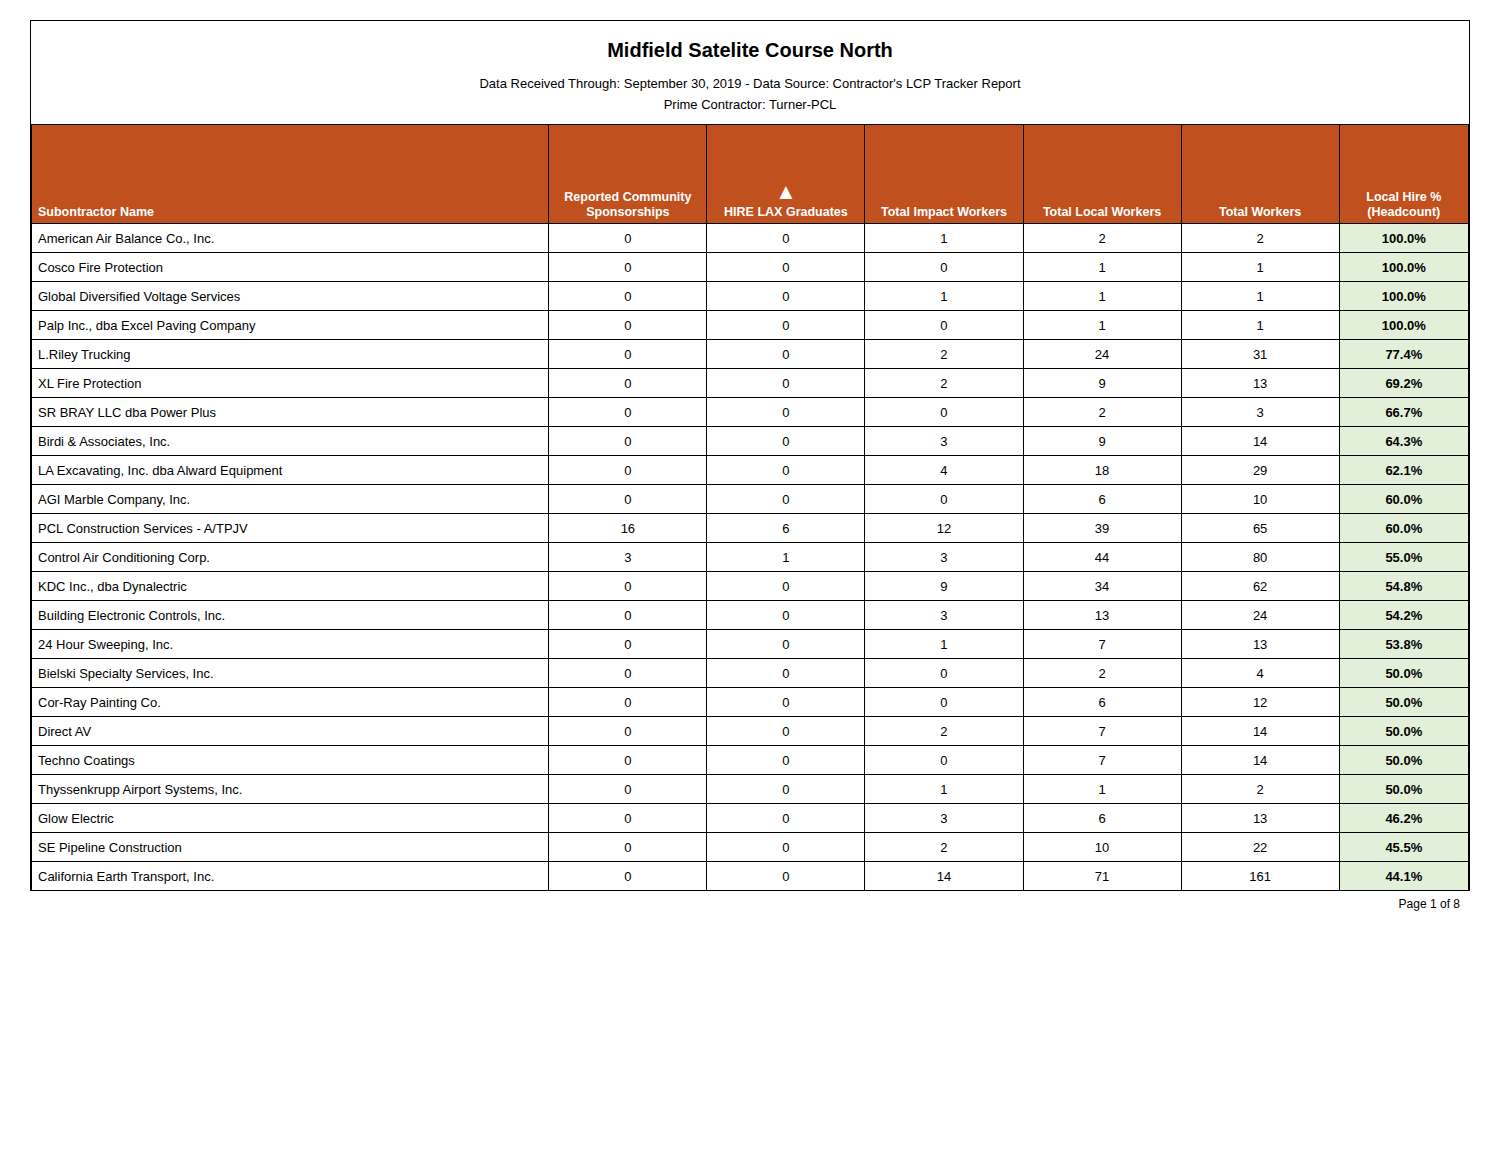Midfield Satelite Course North
Data Received Through: September 30, 2019 - Data Source: Contractor's LCP Tracker Report
Prime Contractor: Turner-PCL
| Subontractor Name | Reported Community Sponsorships | ▲ HIRE LAX Graduates | Total Impact Workers | Total Local Workers | Total Workers | Local Hire % (Headcount) |
| --- | --- | --- | --- | --- | --- | --- |
| American Air Balance Co., Inc. | 0 | 0 | 1 | 2 | 2 | 100.0% |
| Cosco Fire Protection | 0 | 0 | 0 | 1 | 1 | 100.0% |
| Global Diversified Voltage Services | 0 | 0 | 1 | 1 | 1 | 100.0% |
| Palp Inc., dba Excel Paving Company | 0 | 0 | 0 | 1 | 1 | 100.0% |
| L.Riley Trucking | 0 | 0 | 2 | 24 | 31 | 77.4% |
| XL Fire Protection | 0 | 0 | 2 | 9 | 13 | 69.2% |
| SR BRAY LLC dba Power Plus | 0 | 0 | 0 | 2 | 3 | 66.7% |
| Birdi & Associates, Inc. | 0 | 0 | 3 | 9 | 14 | 64.3% |
| LA Excavating, Inc. dba Alward Equipment | 0 | 0 | 4 | 18 | 29 | 62.1% |
| AGI Marble Company, Inc. | 0 | 0 | 0 | 6 | 10 | 60.0% |
| PCL Construction Services - A/TPJV | 16 | 6 | 12 | 39 | 65 | 60.0% |
| Control Air Conditioning Corp. | 3 | 1 | 3 | 44 | 80 | 55.0% |
| KDC Inc., dba Dynalectric | 0 | 0 | 9 | 34 | 62 | 54.8% |
| Building Electronic Controls, Inc. | 0 | 0 | 3 | 13 | 24 | 54.2% |
| 24 Hour Sweeping, Inc. | 0 | 0 | 1 | 7 | 13 | 53.8% |
| Bielski Specialty Services, Inc. | 0 | 0 | 0 | 2 | 4 | 50.0% |
| Cor-Ray Painting Co. | 0 | 0 | 0 | 6 | 12 | 50.0% |
| Direct AV | 0 | 0 | 2 | 7 | 14 | 50.0% |
| Techno Coatings | 0 | 0 | 0 | 7 | 14 | 50.0% |
| Thyssenkrupp Airport Systems, Inc. | 0 | 0 | 1 | 1 | 2 | 50.0% |
| Glow Electric | 0 | 0 | 3 | 6 | 13 | 46.2% |
| SE Pipeline Construction | 0 | 0 | 2 | 10 | 22 | 45.5% |
| California Earth Transport, Inc. | 0 | 0 | 14 | 71 | 161 | 44.1% |
Page 1 of 8